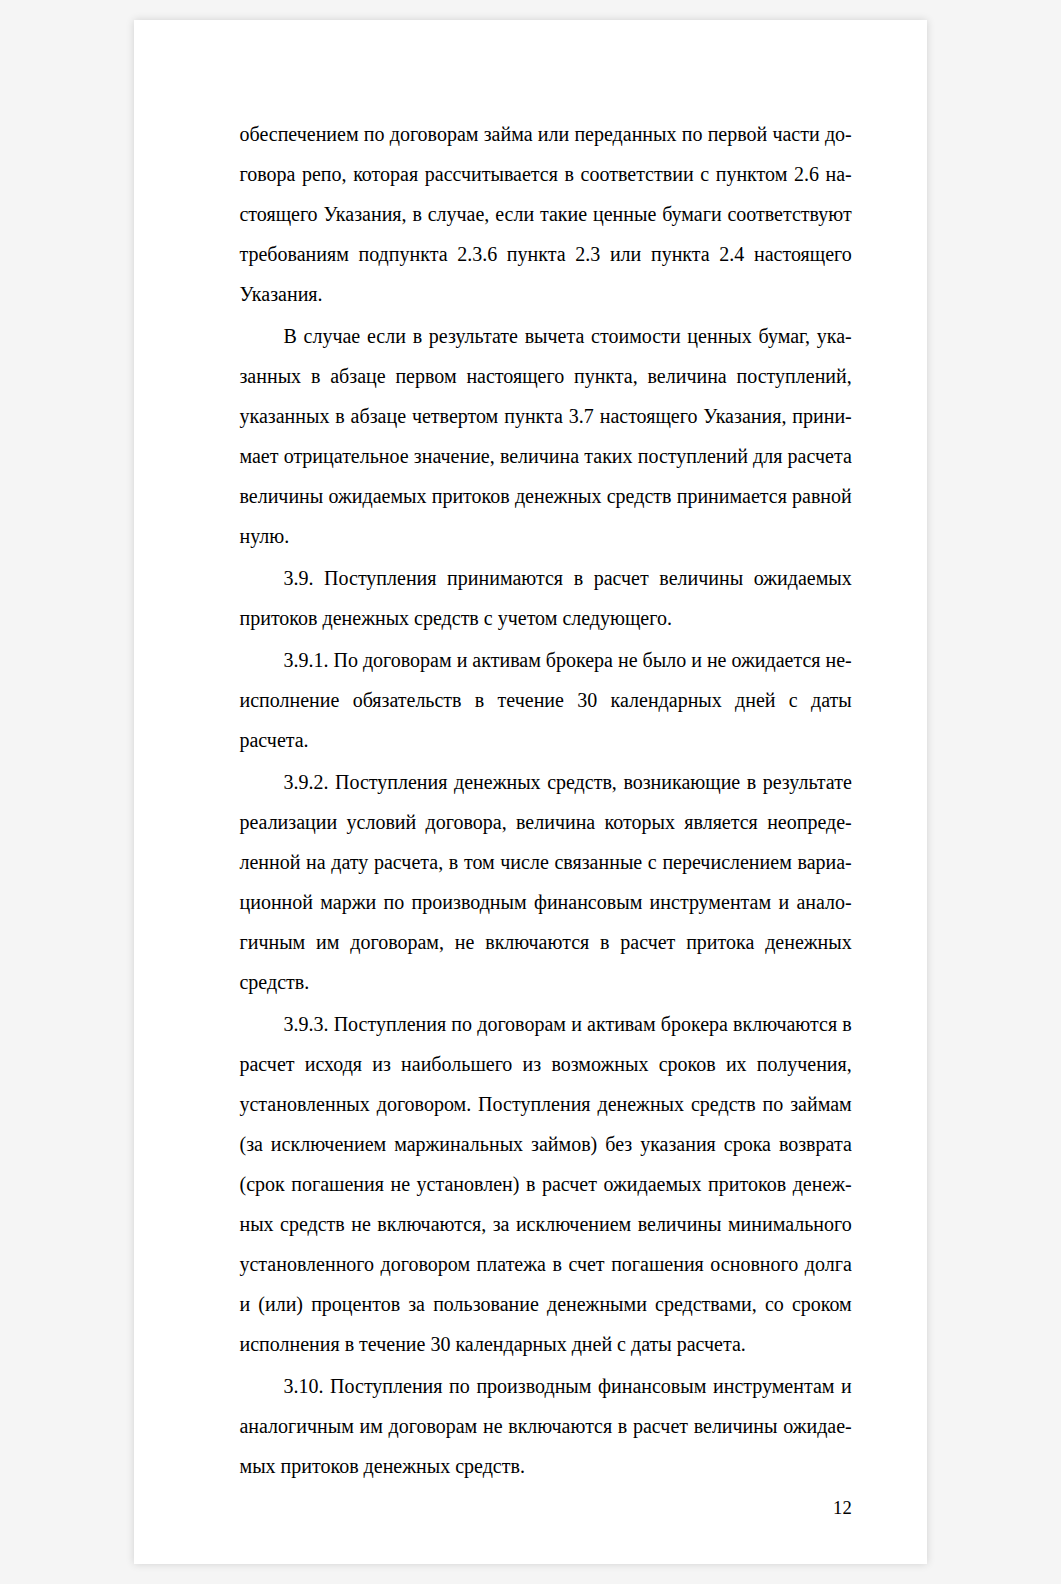обеспечением по договорам займа или переданных по первой части договора репо, которая рассчитывается в соответствии с пунктом 2.6 настоящего Указания, в случае, если такие ценные бумаги соответствуют требованиям подпункта 2.3.6 пункта 2.3 или пункта 2.4 настоящего Указания.
В случае если в результате вычета стоимости ценных бумаг, указанных в абзаце первом настоящего пункта, величина поступлений, указанных в абзаце четвертом пункта 3.7 настоящего Указания, принимает отрицательное значение, величина таких поступлений для расчета величины ожидаемых притоков денежных средств принимается равной нулю.
3.9. Поступления принимаются в расчет величины ожидаемых притоков денежных средств с учетом следующего.
3.9.1. По договорам и активам брокера не было и не ожидается неисполнение обязательств в течение 30 календарных дней с даты расчета.
3.9.2. Поступления денежных средств, возникающие в результате реализации условий договора, величина которых является неопределенной на дату расчета, в том числе связанные с перечислением вариационной маржи по производным финансовым инструментам и аналогичным им договорам, не включаются в расчет притока денежных средств.
3.9.3. Поступления по договорам и активам брокера включаются в расчет исходя из наибольшего из возможных сроков их получения, установленных договором. Поступления денежных средств по займам (за исключением маржинальных займов) без указания срока возврата (срок погашения не установлен) в расчет ожидаемых притоков денежных средств не включаются, за исключением величины минимального установленного договором платежа в счет погашения основного долга и (или) процентов за пользование денежными средствами, со сроком исполнения в течение 30 календарных дней с даты расчета.
3.10. Поступления по производным финансовым инструментам и аналогичным им договорам не включаются в расчет величины ожидаемых притоков денежных средств.
12